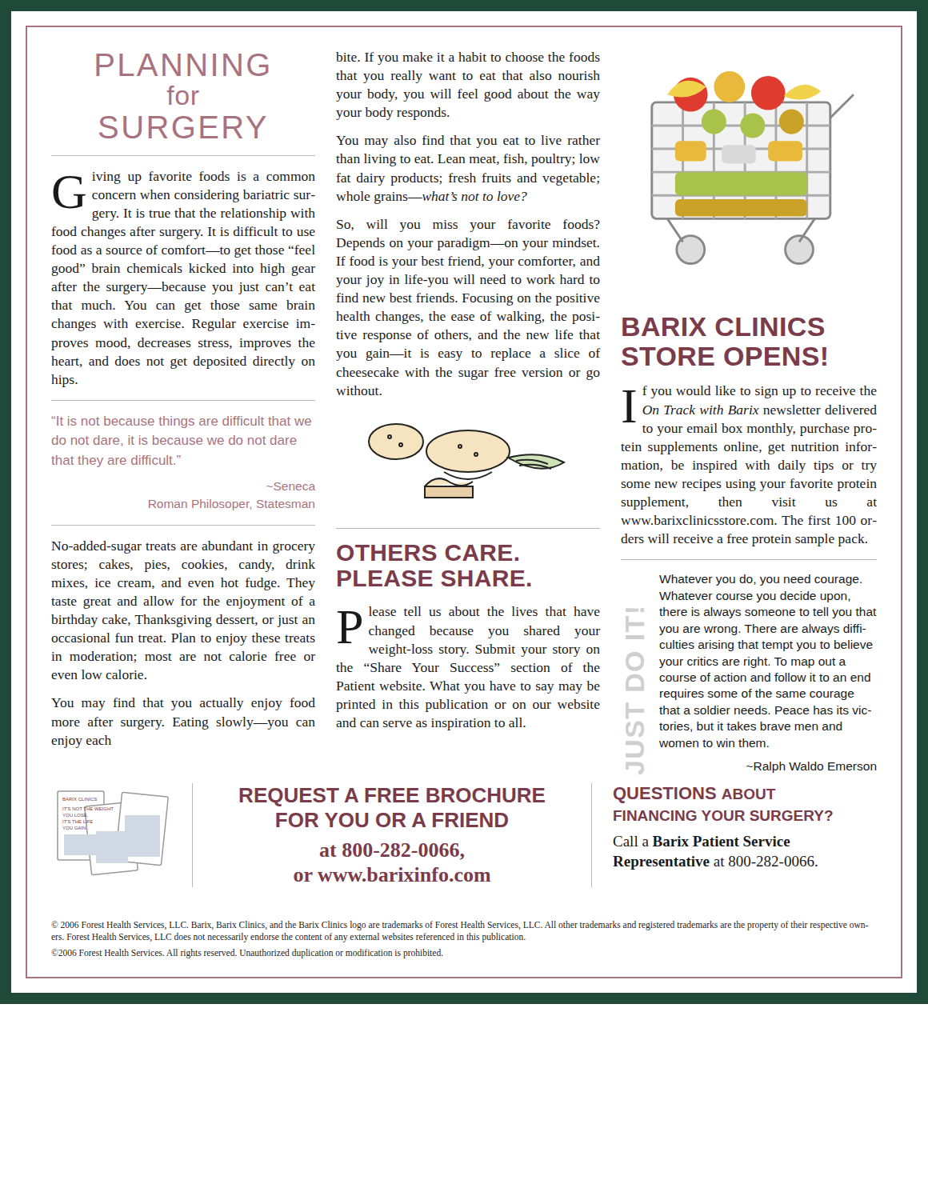PLANNINGfor SURGERY
Giving up favorite foods is a common concern when considering bariatric surgery. It is true that the relationship with food changes after surgery. It is difficult to use food as a source of comfort—to get those “feel good” brain chemicals kicked into high gear after the surgery—because you just can’t eat that much. You can get those same brain changes with exercise. Regular exercise improves mood, decreases stress, improves the heart, and does not get deposited directly on hips.
“It is not because things are difficult that we do not dare, it is because we do not dare that they are difficult.” ~Seneca
Roman Philosoper, Statesman
No-added-sugar treats are abundant in grocery stores; cakes, pies, cookies, candy, drink mixes, ice cream, and even hot fudge. They taste great and allow for the enjoyment of a birthday cake, Thanksgiving dessert, or just an occasional fun treat. Plan to enjoy these treats in moderation; most are not calorie free or even low calorie.
You may find that you actually enjoy food more after surgery. Eating slowly—you can enjoy each
bite. If you make it a habit to choose the foods that you really want to eat that also nourish your body, you will feel good about the way your body responds.
You may also find that you eat to live rather than living to eat. Lean meat, fish, poultry; low fat dairy products; fresh fruits and vegetable; whole grains—what’s not to love?
So, will you miss your favorite foods? Depends on your paradigm—on your mindset. If food is your best friend, your comforter, and your joy in life-you will need to work hard to find new best friends. Focusing on the positive health changes, the ease of walking, the positive response of others, and the new life that you gain—it is easy to replace a slice of cheesecake with the sugar free version or go without.
OTHERS CARE.
PLEASE SHARE.
Please tell us about the lives that have changed because you shared your weight-loss story. Submit your story on the “Share Your Success” section of the Patient website. What you have to say may be printed in this publication or on our website and can serve as inspiration to all.
BARIX CLINICS
STORE OPENS!
If you would like to sign up to receive the On Track with Barix newsletter delivered to your email box monthly, purchase protein supplements online, get nutrition information, be inspired with daily tips or try some new recipes using your favorite protein supplement, then visit us at www.barixclinicsstore.com. The first 100 orders will receive a free protein sample pack.
JUST DO IT!
Whatever you do, you need courage. Whatever course you decide upon, there is always someone to tell you that you are wrong. There are always difficulties arising that tempt you to believe your critics are right. To map out a course of action and follow it to an end requires some of the same courage that a soldier needs. Peace has its victories, but it takes brave men and women to win them.
~Ralph Waldo Emerson
REQUEST A FREE BROCHURE
FOR YOU OR A FRIEND
at 800-282-0066,
or www.barixinfo.com
QUESTIONS ABOUT
FINANCING YOUR SURGERY?
Call a Barix Patient Service Representative at 800-282-0066.
© 2006 Forest Health Services, LLC. Barix, Barix Clinics, and the Barix Clinics logo are trademarks of Forest Health Services, LLC. All other trademarks and registered trademarks are the property of their respective owners. Forest Health Services, LLC does not necessarily endorse the content of any external websites referenced in this publication.
©2006 Forest Health Services. All rights reserved. Unauthorized duplication or modification is prohibited.